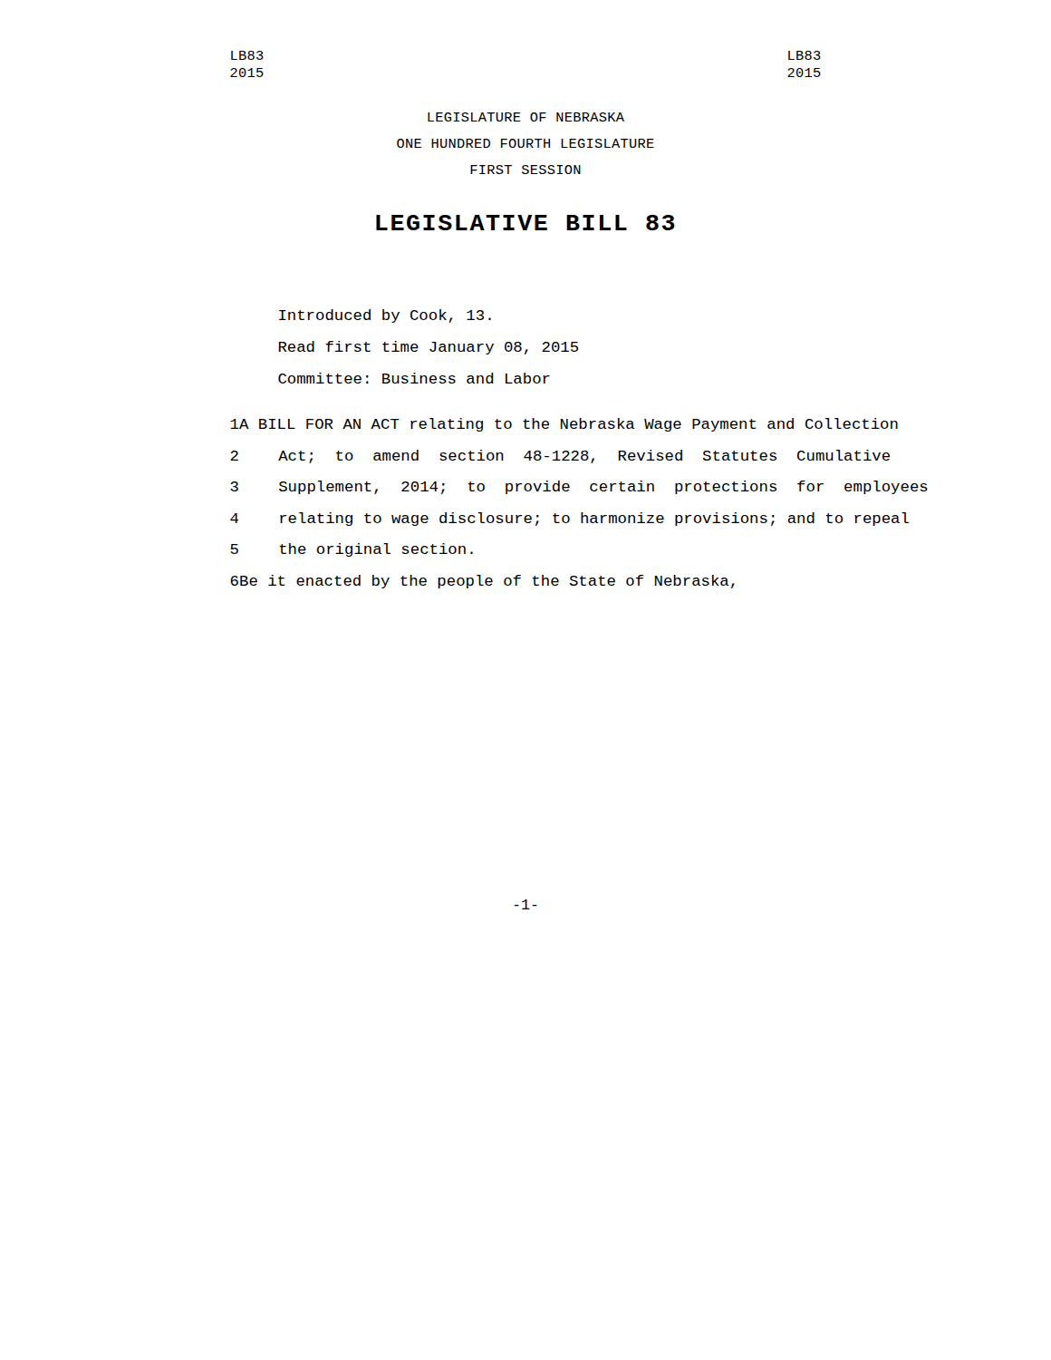LB83 2015
LB83 2015
LEGISLATURE OF NEBRASKA
ONE HUNDRED FOURTH LEGISLATURE
FIRST SESSION
LEGISLATIVE BILL 83
Introduced by Cook, 13.
Read first time January 08, 2015
Committee: Business and Labor
| 1 | A BILL FOR AN ACT relating to the Nebraska Wage Payment and Collection |
| 2 | Act; to amend section 48-1228, Revised Statutes Cumulative |
| 3 | Supplement, 2014; to provide certain protections for employees |
| 4 | relating to wage disclosure; to harmonize provisions; and to repeal |
| 5 | the original section. |
| 6 | Be it enacted by the people of the State of Nebraska, |
-1-